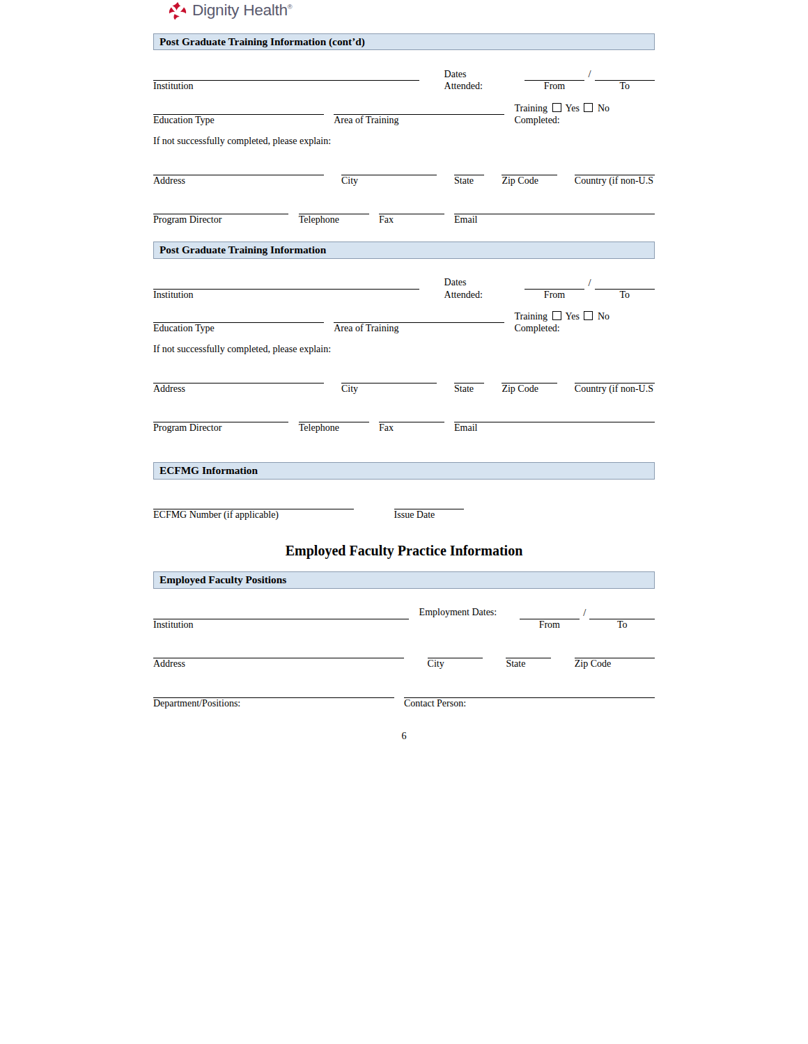Dignity Health®
Post Graduate Training Information (cont’d)
| | | Dates | | | / | |
| Institution | | Attended: | | From | | To |
| | | | | Training Yes No |
| Education Type | | Area of Training | | Completed: |
| If not successfully completed, please explain: | | |
| Address | | City | | State | | Zip Code | | Country (if non-U.S |
| Program Director | | Telephone | | Fax | | Email |
Post Graduate Training Information
| | | Dates | | | / | |
| Institution | | Attended: | | From | | To |
| | | | | Training Yes No |
| Education Type | | Area of Training | | Completed: |
| If not successfully completed, please explain: | | |
| Address | | City | | State | | Zip Code | | Country (if non-U.S |
| Program Director | | Telephone | | Fax | | Email |
ECFMG Information
| ECFMG Number (if applicable) | | Issue Date | |
Employed Faculty Practice Information
Employed Faculty Positions
| | | Employment Dates: | | | / | |
| Institution | | | | From | | To |
| Address | | City | | State | | Zip Code |
| Department/Positions: | | Contact Person: |
6